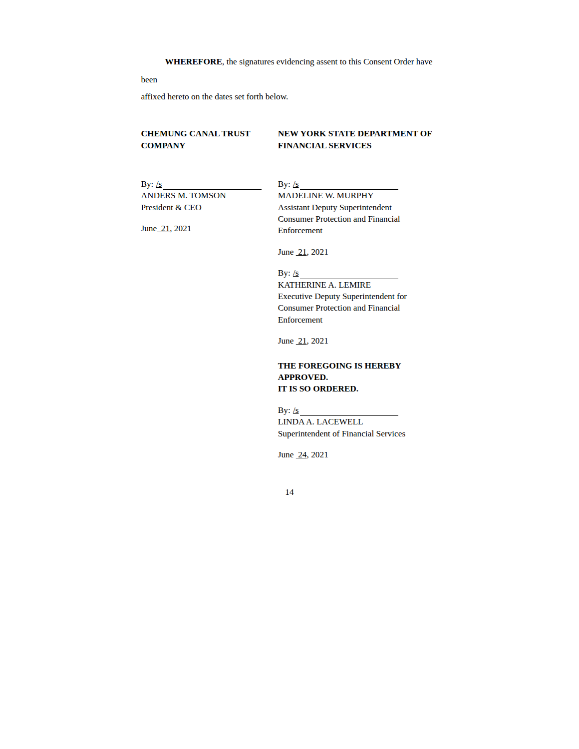WHEREFORE, the signatures evidencing assent to this Consent Order have been
affixed hereto on the dates set forth below.
| CHEMUNG CANAL TRUST COMPANY | NEW YORK STATE DEPARTMENT OF FINANCIAL SERVICES |
| By: /s ANDERS M. TOMSON President & CEO June 21 , 2021 | By: /s MADELINE W. MURPHY Assistant Deputy Superintendent Consumer Protection and Financial Enforcement June 21 , 2021 By: /s KATHERINE A. LEMIRE Executive Deputy Superintendent for Consumer Protection and Financial Enforcement June 21 , 2021 THE FOREGOING IS HEREBY APPROVED. IT IS SO ORDERED. By: /s LINDA A. LACEWELL Superintendent of Financial Services June 24 , 2021 |
14